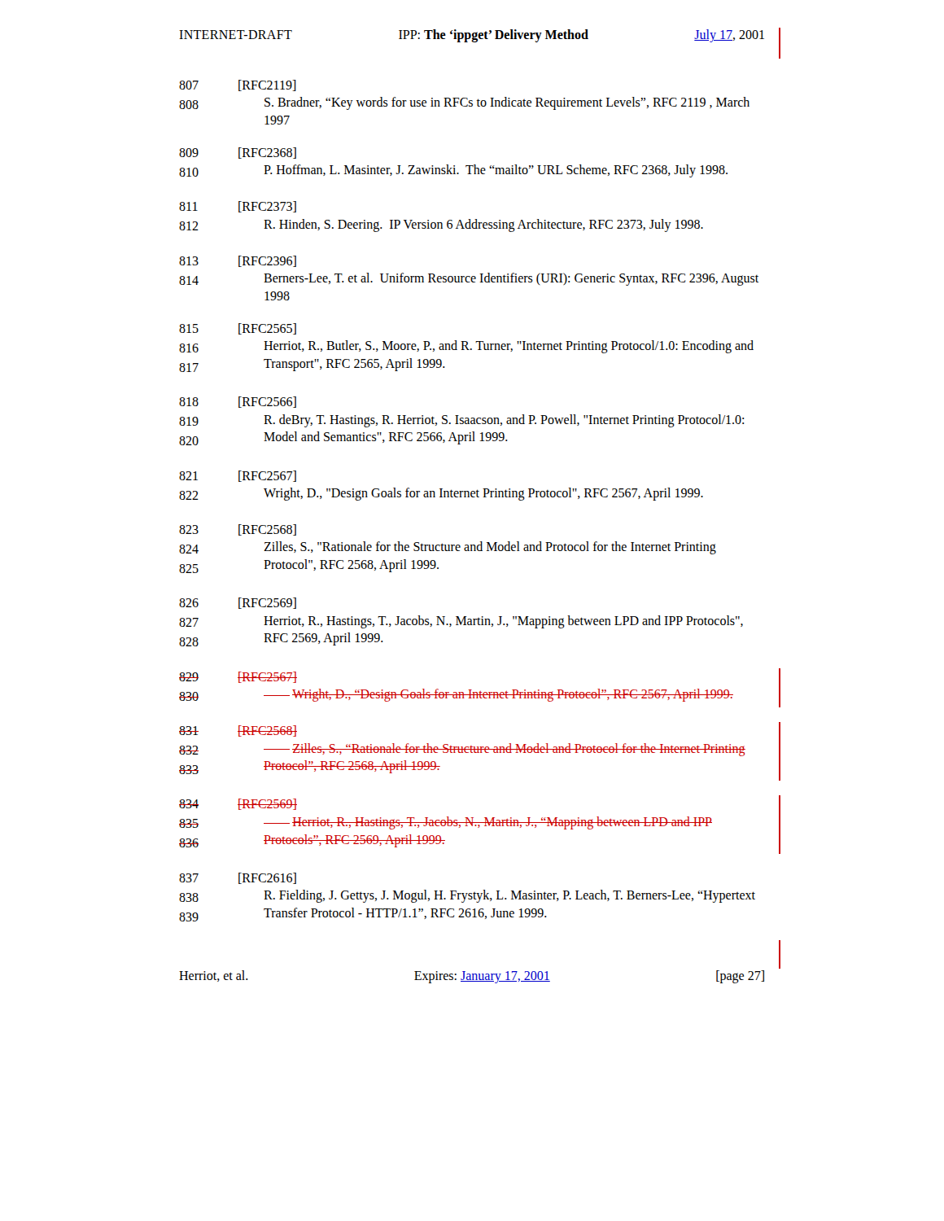INTERNET-DRAFT
IPP: The ‘ippget’ Delivery Method
July 17, 2001
807
808
[RFC2119]
S. Bradner, “Key words for use in RFCs to Indicate Requirement Levels”, RFC 2119 , March 1997
809
810
[RFC2368]
P. Hoffman, L. Masinter, J. Zawinski. The “mailto” URL Scheme, RFC 2368, July 1998.
811
812
[RFC2373]
R. Hinden, S. Deering. IP Version 6 Addressing Architecture, RFC 2373, July 1998.
813
814
[RFC2396]
Berners-Lee, T. et al. Uniform Resource Identifiers (URI): Generic Syntax, RFC 2396, August 1998
815
816
817
[RFC2565]
Herriot, R., Butler, S., Moore, P., and R. Turner, "Internet Printing Protocol/1.0: Encoding and Transport", RFC 2565, April 1999.
818
819
820
[RFC2566]
R. deBry, T. Hastings, R. Herriot, S. Isaacson, and P. Powell, "Internet Printing Protocol/1.0: Model and Semantics", RFC 2566, April 1999.
821
822
[RFC2567]
Wright, D., "Design Goals for an Internet Printing Protocol", RFC 2567, April 1999.
823
824
825
[RFC2568]
Zilles, S., "Rationale for the Structure and Model and Protocol for the Internet Printing Protocol", RFC 2568, April 1999.
826
827
828
[RFC2569]
Herriot, R., Hastings, T., Jacobs, N., Martin, J., "Mapping between LPD and IPP Protocols", RFC 2569, April 1999.
829
830
[RFC2567]
Wright, D., “Design Goals for an Internet Printing Protocol”, RFC 2567, April 1999.
831
832
833
[RFC2568]
Zilles, S., “Rationale for the Structure and Model and Protocol for the Internet Printing Protocol”, RFC 2568, April 1999.
834
835
836
[RFC2569]
Herriot, R., Hastings, T., Jacobs, N., Martin, J., “Mapping between LPD and IPP Protocols”, RFC 2569, April 1999.
837
838
839
[RFC2616]
R. Fielding, J. Gettys, J. Mogul, H. Frystyk, L. Masinter, P. Leach, T. Berners-Lee, “Hypertext Transfer Protocol - HTTP/1.1”, RFC 2616, June 1999.
Herriot, et al.
Expires: January 17, 2001
[page 27]